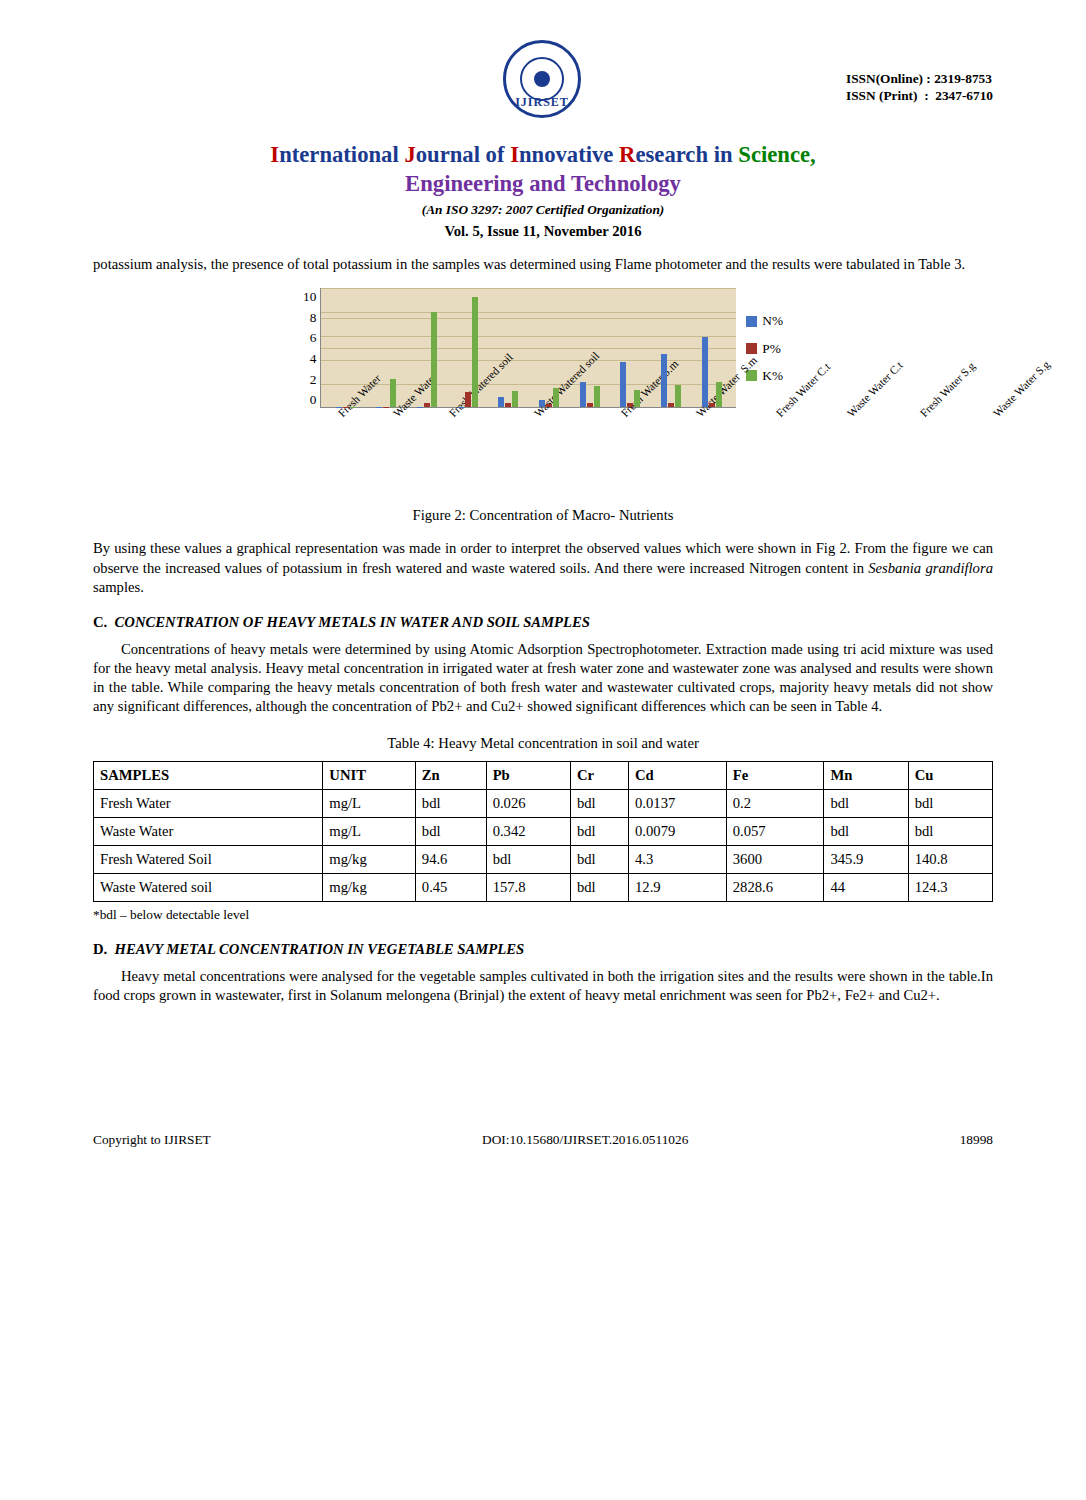IJIRSET
ISSN(Online) : 2319-8753
ISSN (Print) : 2347-6710
International Journal of Innovative Research in Science,
Engineering and Technology
(An ISO 3297: 2007 Certified Organization)
Vol. 5, Issue 11, November 2016
potassium analysis, the presence of total potassium in the samples was determined using Flame photometer and the results were tabulated in Table 3.
10 8 6 4 2 0
N%
P%
K%
Fresh Water Waste Water Fresh Watered soil Waste Watered soil Fresh Water S.m Waste Water S.m Fresh Water C.t Waste Water C.t Fresh Water S.g Waste Water S.g
Figure 2: Concentration of Macro- Nutrients
By using these values a graphical representation was made in order to interpret the observed values which were shown in Fig 2. From the figure we can observe the increased values of potassium in fresh watered and waste watered soils. And there were increased Nitrogen content in Sesbania grandiflora samples.
C. CONCENTRATION OF HEAVY METALS IN WATER AND SOIL SAMPLES
Concentrations of heavy metals were determined by using Atomic Adsorption Spectrophotometer. Extraction made using tri acid mixture was used for the heavy metal analysis. Heavy metal concentration in irrigated water at fresh water zone and wastewater zone was analysed and results were shown in the table. While comparing the heavy metals concentration of both fresh water and wastewater cultivated crops, majority heavy metals did not show any significant differences, although the concentration of Pb2+ and Cu2+ showed significant differences which can be seen in Table 4.
Table 4: Heavy Metal concentration in soil and water
| SAMPLES | UNIT | Zn | Pb | Cr | Cd | Fe | Mn | Cu |
| --- | --- | --- | --- | --- | --- | --- | --- | --- |
| Fresh Water | mg/L | bdl | 0.026 | bdl | 0.0137 | 0.2 | bdl | bdl |
| Waste Water | mg/L | bdl | 0.342 | bdl | 0.0079 | 0.057 | bdl | bdl |
| Fresh Watered Soil | mg/kg | 94.6 | bdl | bdl | 4.3 | 3600 | 345.9 | 140.8 |
| Waste Watered soil | mg/kg | 0.45 | 157.8 | bdl | 12.9 | 2828.6 | 44 | 124.3 |
*bdl – below detectable level
D. HEAVY METAL CONCENTRATION IN VEGETABLE SAMPLES
Heavy metal concentrations were analysed for the vegetable samples cultivated in both the irrigation sites and the results were shown in the table.In food crops grown in wastewater, first in Solanum melongena (Brinjal) the extent of heavy metal enrichment was seen for Pb2+, Fe2+ and Cu2+.
Copyright to IJIRSET
DOI:10.15680/IJIRSET.2016.0511026
18998